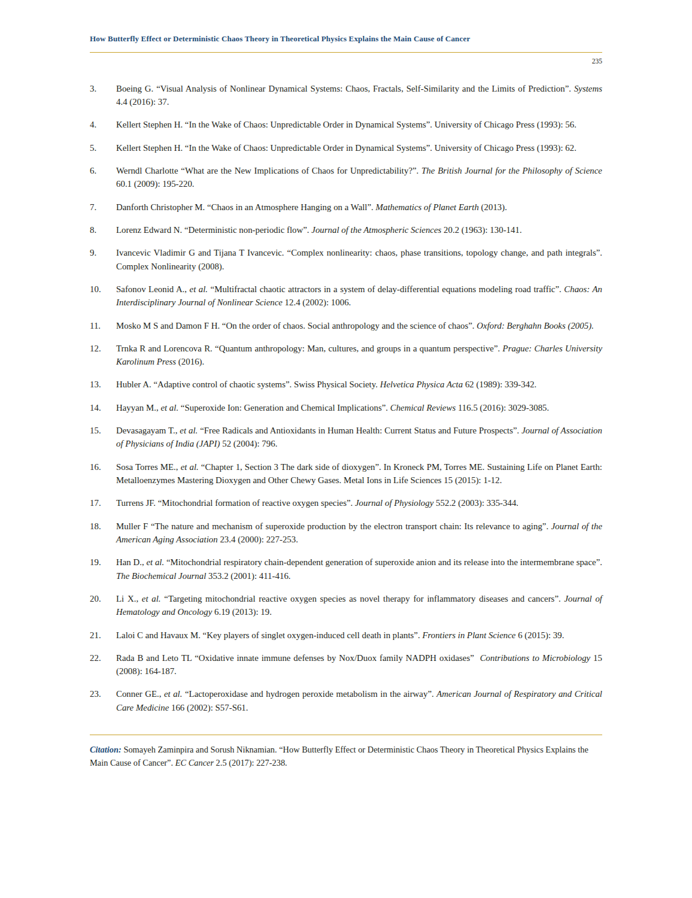How Butterfly Effect or Deterministic Chaos Theory in Theoretical Physics Explains the Main Cause of Cancer
235
Boeing G. “Visual Analysis of Nonlinear Dynamical Systems: Chaos, Fractals, Self-Similarity and the Limits of Prediction”. Systems 4.4 (2016): 37.
Kellert Stephen H. “In the Wake of Chaos: Unpredictable Order in Dynamical Systems”. University of Chicago Press (1993): 56.
Kellert Stephen H. “In the Wake of Chaos: Unpredictable Order in Dynamical Systems”. University of Chicago Press (1993): 62.
Werndl Charlotte “What are the New Implications of Chaos for Unpredictability?”. The British Journal for the Philosophy of Science 60.1 (2009): 195-220.
Danforth Christopher M. “Chaos in an Atmosphere Hanging on a Wall”. Mathematics of Planet Earth (2013).
Lorenz Edward N. “Deterministic non-periodic flow”. Journal of the Atmospheric Sciences 20.2 (1963): 130-141.
Ivancevic Vladimir G and Tijana T Ivancevic. “Complex nonlinearity: chaos, phase transitions, topology change, and path integrals”. Complex Nonlinearity (2008).
Safonov Leonid A., et al. “Multifractal chaotic attractors in a system of delay-differential equations modeling road traffic”. Chaos: An Interdisciplinary Journal of Nonlinear Science 12.4 (2002): 1006.
Mosko M S and Damon F H. “On the order of chaos. Social anthropology and the science of chaos”. Oxford: Berghahn Books (2005).
Trnka R and Lorencova R. “Quantum anthropology: Man, cultures, and groups in a quantum perspective”. Prague: Charles University Karolinum Press (2016).
Hubler A. “Adaptive control of chaotic systems”. Swiss Physical Society. Helvetica Physica Acta 62 (1989): 339-342.
Hayyan M., et al. “Superoxide Ion: Generation and Chemical Implications”. Chemical Reviews 116.5 (2016): 3029-3085.
Devasagayam T., et al. “Free Radicals and Antioxidants in Human Health: Current Status and Future Prospects”. Journal of Association of Physicians of India (JAPI) 52 (2004): 796.
Sosa Torres ME., et al. “Chapter 1, Section 3 The dark side of dioxygen”. In Kroneck PM, Torres ME. Sustaining Life on Planet Earth: Metalloenzymes Mastering Dioxygen and Other Chewy Gases. Metal Ions in Life Sciences 15 (2015): 1-12.
Turrens JF. “Mitochondrial formation of reactive oxygen species”. Journal of Physiology 552.2 (2003): 335-344.
Muller F “The nature and mechanism of superoxide production by the electron transport chain: Its relevance to aging”. Journal of the American Aging Association 23.4 (2000): 227-253.
Han D., et al. “Mitochondrial respiratory chain-dependent generation of superoxide anion and its release into the intermembrane space”. The Biochemical Journal 353.2 (2001): 411-416.
Li X., et al. “Targeting mitochondrial reactive oxygen species as novel therapy for inflammatory diseases and cancers”. Journal of Hematology and Oncology 6.19 (2013): 19.
Laloi C and Havaux M. “Key players of singlet oxygen-induced cell death in plants”. Frontiers in Plant Science 6 (2015): 39.
Rada B and Leto TL “Oxidative innate immune defenses by Nox/Duox family NADPH oxidases” Contributions to Microbiology 15 (2008): 164-187.
Conner GE., et al. “Lactoperoxidase and hydrogen peroxide metabolism in the airway”. American Journal of Respiratory and Critical Care Medicine 166 (2002): S57-S61.
Citation: Somayeh Zaminpira and Sorush Niknamian. “How Butterfly Effect or Deterministic Chaos Theory in Theoretical Physics Explains the Main Cause of Cancer”. EC Cancer 2.5 (2017): 227-238.